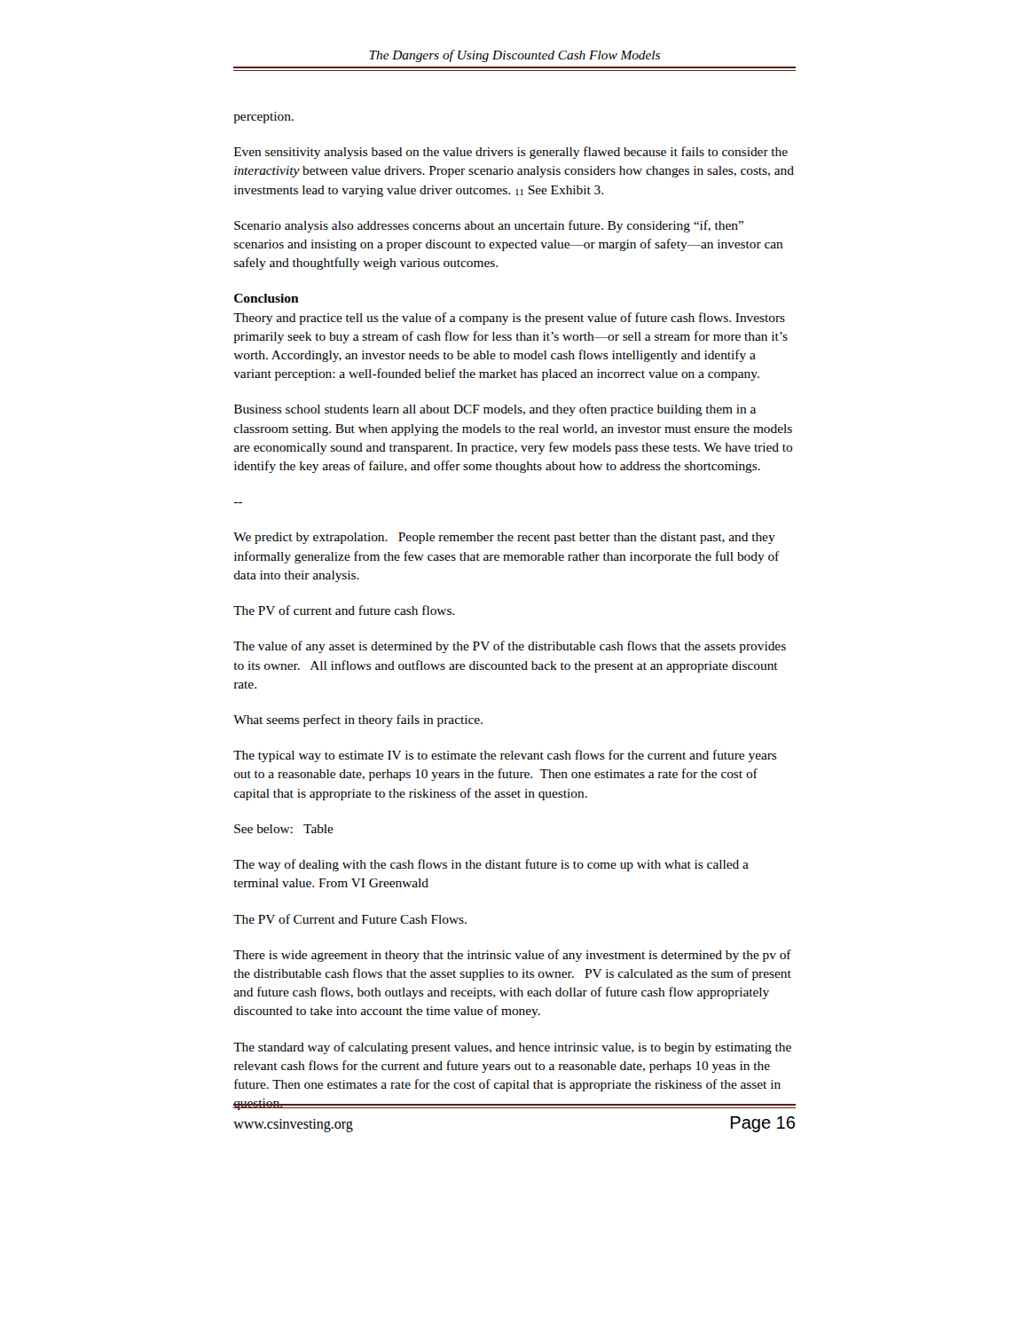The Dangers of Using Discounted Cash Flow Models
perception.
Even sensitivity analysis based on the value drivers is generally flawed because it fails to consider the interactivity between value drivers. Proper scenario analysis considers how changes in sales, costs, and investments lead to varying value driver outcomes. 11 See Exhibit 3.
Scenario analysis also addresses concerns about an uncertain future. By considering “if, then” scenarios and insisting on a proper discount to expected value—or margin of safety—an investor can safely and thoughtfully weigh various outcomes.
Conclusion
Theory and practice tell us the value of a company is the present value of future cash flows. Investors primarily seek to buy a stream of cash flow for less than it’s worth—or sell a stream for more than it’s worth. Accordingly, an investor needs to be able to model cash flows intelligently and identify a variant perception: a well-founded belief the market has placed an incorrect value on a company.
Business school students learn all about DCF models, and they often practice building them in a classroom setting. But when applying the models to the real world, an investor must ensure the models are economically sound and transparent. In practice, very few models pass these tests. We have tried to identify the key areas of failure, and offer some thoughts about how to address the shortcomings.
--
We predict by extrapolation. People remember the recent past better than the distant past, and they informally generalize from the few cases that are memorable rather than incorporate the full body of data into their analysis.
The PV of current and future cash flows.
The value of any asset is determined by the PV of the distributable cash flows that the assets provides to its owner. All inflows and outflows are discounted back to the present at an appropriate discount rate.
What seems perfect in theory fails in practice.
The typical way to estimate IV is to estimate the relevant cash flows for the current and future years out to a reasonable date, perhaps 10 years in the future. Then one estimates a rate for the cost of capital that is appropriate to the riskiness of the asset in question.
See below: Table
The way of dealing with the cash flows in the distant future is to come up with what is called a terminal value. From VI Greenwald
The PV of Current and Future Cash Flows.
There is wide agreement in theory that the intrinsic value of any investment is determined by the pv of the distributable cash flows that the asset supplies to its owner. PV is calculated as the sum of present and future cash flows, both outlays and receipts, with each dollar of future cash flow appropriately discounted to take into account the time value of money.
The standard way of calculating present values, and hence intrinsic value, is to begin by estimating the relevant cash flows for the current and future years out to a reasonable date, perhaps 10 yeas in the future. Then one estimates a rate for the cost of capital that is appropriate the riskiness of the asset in question.
www.csinvesting.org
Page 16